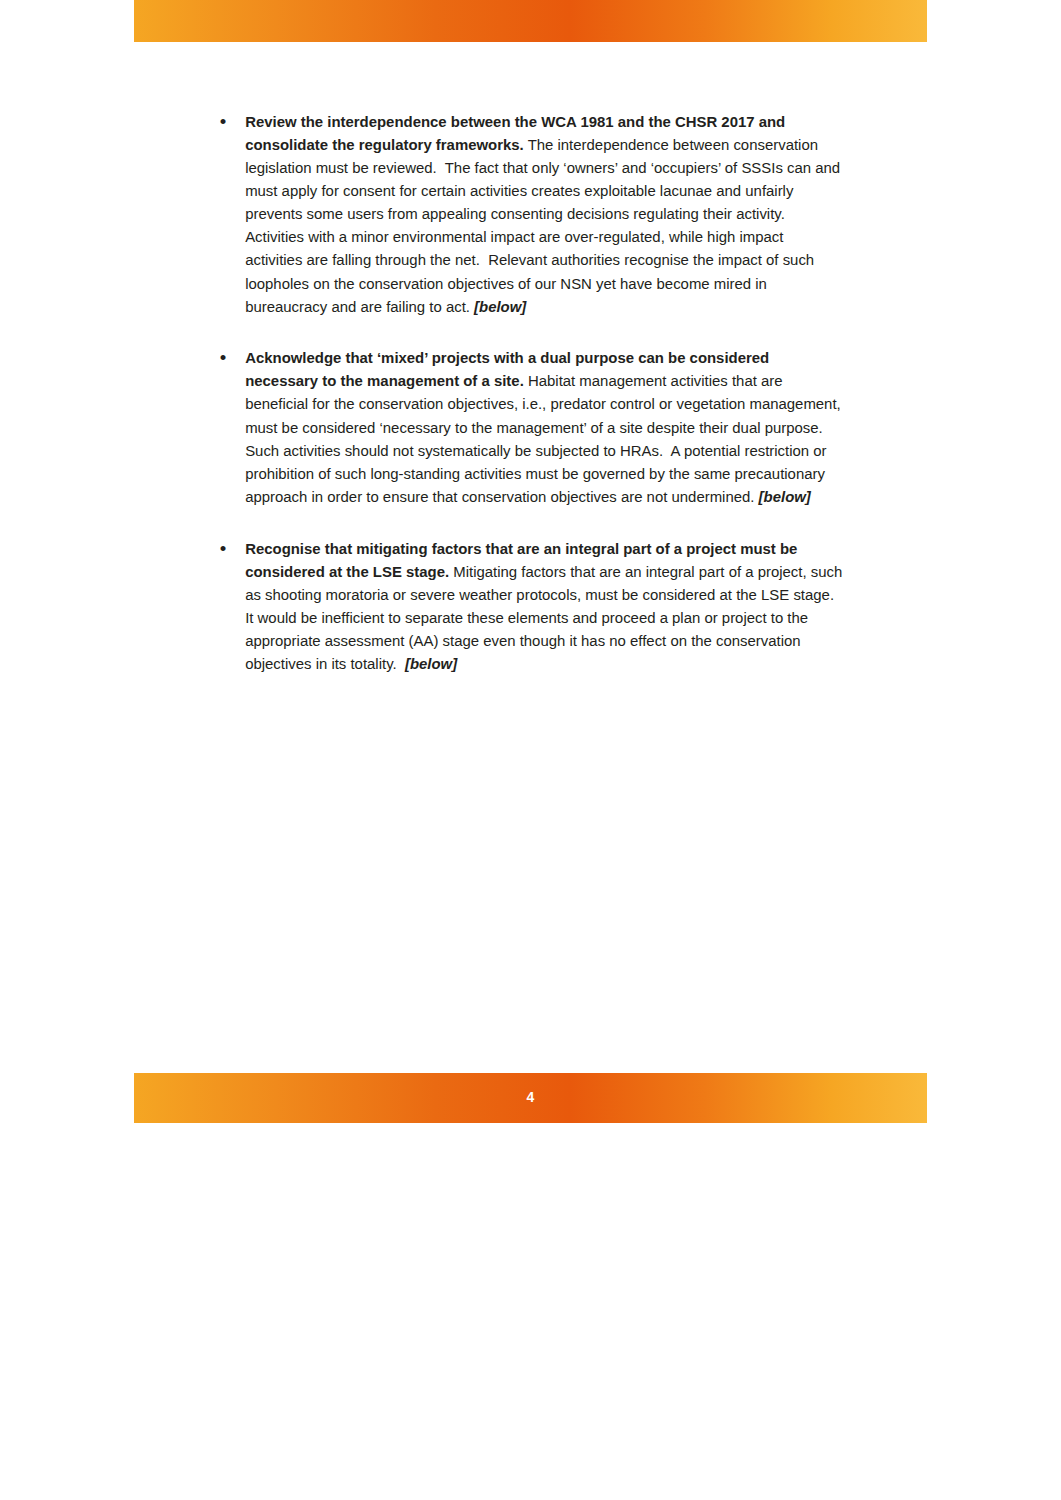Review the interdependence between the WCA 1981 and the CHSR 2017 and consolidate the regulatory frameworks. The interdependence between conservation legislation must be reviewed. The fact that only ‘owners’ and ‘occupiers’ of SSSIs can and must apply for consent for certain activities creates exploitable lacunae and unfairly prevents some users from appealing consenting decisions regulating their activity. Activities with a minor environmental impact are over-regulated, while high impact activities are falling through the net. Relevant authorities recognise the impact of such loopholes on the conservation objectives of our NSN yet have become mired in bureaucracy and are failing to act. [below]
Acknowledge that ‘mixed’ projects with a dual purpose can be considered necessary to the management of a site. Habitat management activities that are beneficial for the conservation objectives, i.e., predator control or vegetation management, must be considered ‘necessary to the management’ of a site despite their dual purpose. Such activities should not systematically be subjected to HRAs. A potential restriction or prohibition of such long-standing activities must be governed by the same precautionary approach in order to ensure that conservation objectives are not undermined. [below]
Recognise that mitigating factors that are an integral part of a project must be considered at the LSE stage. Mitigating factors that are an integral part of a project, such as shooting moratoria or severe weather protocols, must be considered at the LSE stage. It would be inefficient to separate these elements and proceed a plan or project to the appropriate assessment (AA) stage even though it has no effect on the conservation objectives in its totality. [below]
4